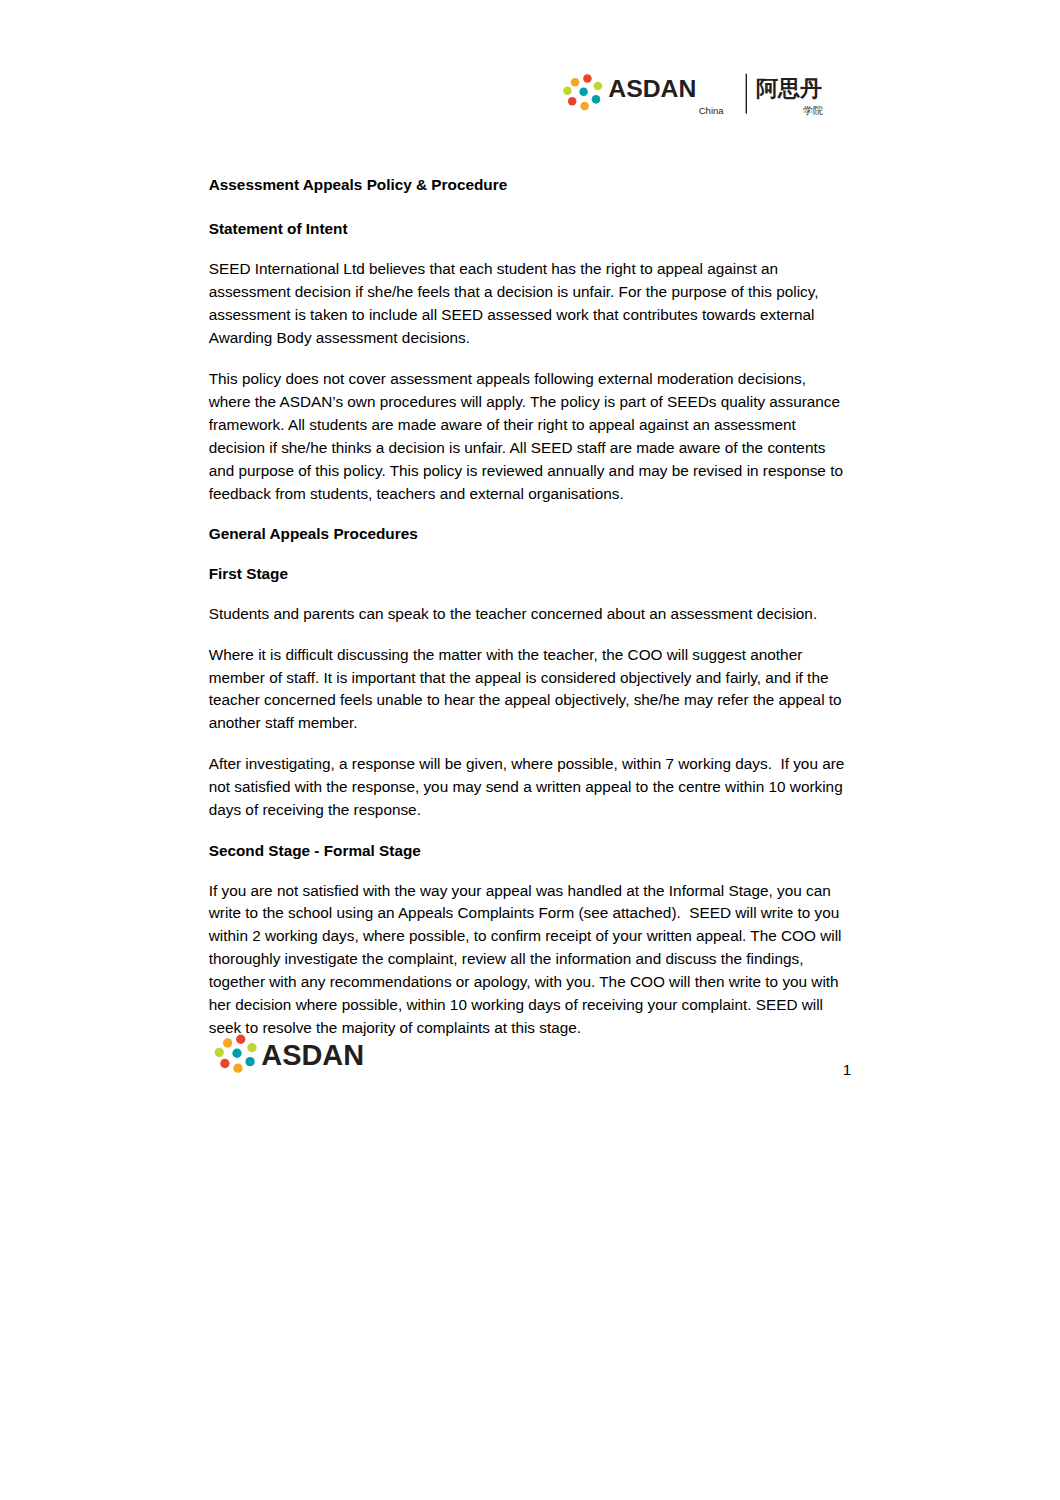Assessment Appeals Policy & Procedure
Statement of Intent
SEED International Ltd believes that each student has the right to appeal against an assessment decision if she/he feels that a decision is unfair. For the purpose of this policy, assessment is taken to include all SEED assessed work that contributes towards external Awarding Body assessment decisions.
This policy does not cover assessment appeals following external moderation decisions, where the ASDAN’s own procedures will apply. The policy is part of SEEDs quality assurance framework. All students are made aware of their right to appeal against an assessment decision if she/he thinks a decision is unfair. All SEED staff are made aware of the contents and purpose of this policy. This policy is reviewed annually and may be revised in response to feedback from students, teachers and external organisations.
General Appeals Procedures
First Stage
Students and parents can speak to the teacher concerned about an assessment decision.
Where it is difficult discussing the matter with the teacher, the COO will suggest another member of staff. It is important that the appeal is considered objectively and fairly, and if the teacher concerned feels unable to hear the appeal objectively, she/he may refer the appeal to another staff member.
After investigating, a response will be given, where possible, within 7 working days. If you are not satisfied with the response, you may send a written appeal to the centre within 10 working days of receiving the response.
Second Stage - Formal Stage
If you are not satisfied with the way your appeal was handled at the Informal Stage, you can write to the school using an Appeals Complaints Form (see attached). SEED will write to you within 2 working days, where possible, to confirm receipt of your written appeal. The COO will thoroughly investigate the complaint, review all the information and discuss the findings, together with any recommendations or apology, with you. The COO will then write to you with her decision where possible, within 10 working days of receiving your complaint. SEED will seek to resolve the majority of complaints at this stage.
1